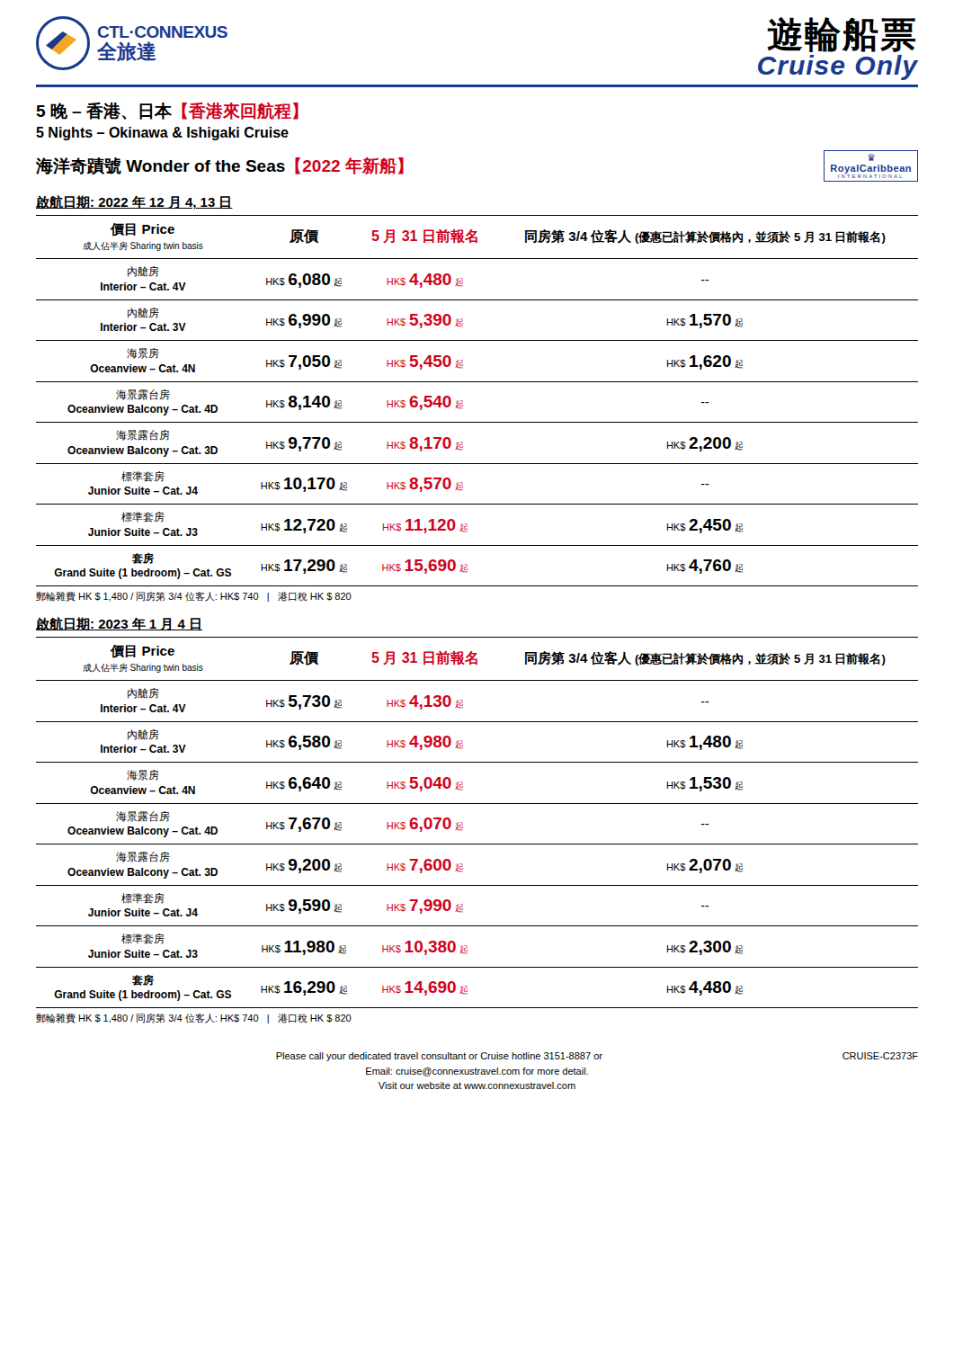CTL·CONNEXUS
全旅達
遊輪船票
Cruise Only
5 晚 – 香港、日本【香港來回航程】
5 Nights – Okinawa & Ishigaki Cruise
海洋奇蹟號 Wonder of the Seas【2022 年新船】
♛
RoyalCaribbean
INTERNATIONAL
啟航日期: 2022 年 12 月 4, 13 日
| 價目 Price 成人佔半房 Sharing twin basis | 原價 | 5 月 31 日前報名 | 同房第 3/4 位客人 (優惠已計算於價格內，並須於 5 月 31 日前報名) |
| --- | --- | --- | --- |
| 內艙房 Interior – Cat. 4V | HK$ 6,080 起 | HK$ 4,480 起 | -- |
| 內艙房 Interior – Cat. 3V | HK$ 6,990 起 | HK$ 5,390 起 | HK$ 1,570 起 |
| 海景房 Oceanview – Cat. 4N | HK$ 7,050 起 | HK$ 5,450 起 | HK$ 1,620 起 |
| 海景露台房 Oceanview Balcony – Cat. 4D | HK$ 8,140 起 | HK$ 6,540 起 | -- |
| 海景露台房 Oceanview Balcony – Cat. 3D | HK$ 9,770 起 | HK$ 8,170 起 | HK$ 2,200 起 |
| 標準套房 Junior Suite – Cat. J4 | HK$ 10,170 起 | HK$ 8,570 起 | -- |
| 標準套房 Junior Suite – Cat. J3 | HK$ 12,720 起 | HK$ 11,120 起 | HK$ 2,450 起 |
| 套房 Grand Suite (1 bedroom) – Cat. GS | HK$ 17,290 起 | HK$ 15,690 起 | HK$ 4,760 起 |
郵輪雜費 HK $ 1,480 / 同房第 3/4 位客人: HK$ 740 | 港口稅 HK $ 820
啟航日期: 2023 年 1 月 4 日
| 價目 Price 成人佔半房 Sharing twin basis | 原價 | 5 月 31 日前報名 | 同房第 3/4 位客人 (優惠已計算於價格內，並須於 5 月 31 日前報名) |
| --- | --- | --- | --- |
| 內艙房 Interior – Cat. 4V | HK$ 5,730 起 | HK$ 4,130 起 | -- |
| 內艙房 Interior – Cat. 3V | HK$ 6,580 起 | HK$ 4,980 起 | HK$ 1,480 起 |
| 海景房 Oceanview – Cat. 4N | HK$ 6,640 起 | HK$ 5,040 起 | HK$ 1,530 起 |
| 海景露台房 Oceanview Balcony – Cat. 4D | HK$ 7,670 起 | HK$ 6,070 起 | -- |
| 海景露台房 Oceanview Balcony – Cat. 3D | HK$ 9,200 起 | HK$ 7,600 起 | HK$ 2,070 起 |
| 標準套房 Junior Suite – Cat. J4 | HK$ 9,590 起 | HK$ 7,990 起 | -- |
| 標準套房 Junior Suite – Cat. J3 | HK$ 11,980 起 | HK$ 10,380 起 | HK$ 2,300 起 |
| 套房 Grand Suite (1 bedroom) – Cat. GS | HK$ 16,290 起 | HK$ 14,690 起 | HK$ 4,480 起 |
郵輪雜費 HK $ 1,480 / 同房第 3/4 位客人: HK$ 740 | 港口稅 HK $ 820
CRUISE-C2373F Please call your dedicated travel consultant or Cruise hotline 3151-8887 or
Email: cruise@connexustravel.com for more detail.
Visit our website at www.connexustravel.com